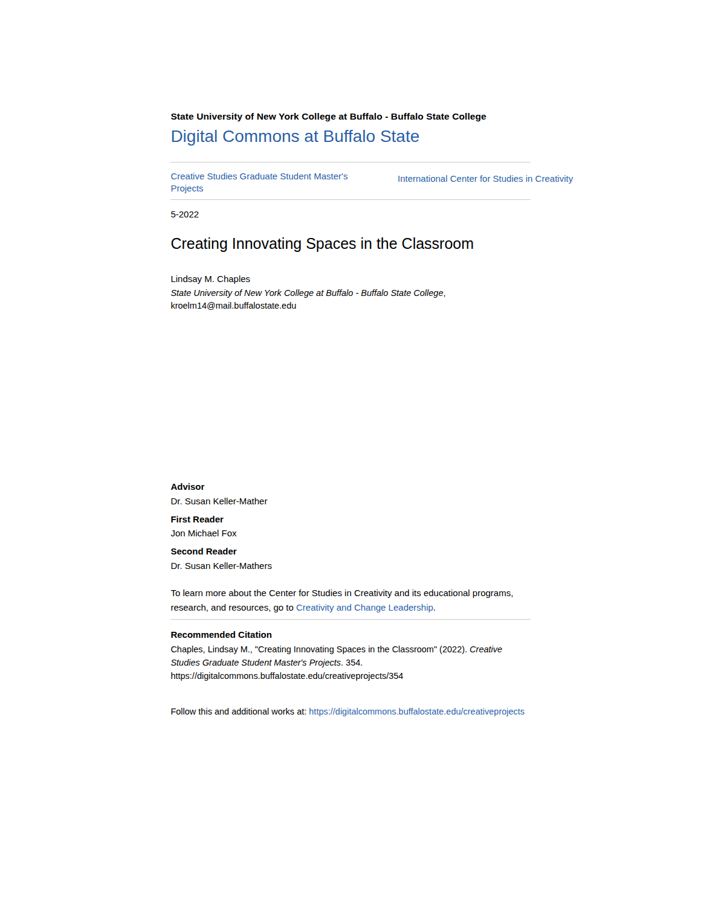State University of New York College at Buffalo - Buffalo State College
Digital Commons at Buffalo State
Creative Studies Graduate Student Master's Projects
International Center for Studies in Creativity
5-2022
Creating Innovating Spaces in the Classroom
Lindsay M. Chaples
State University of New York College at Buffalo - Buffalo State College, kroelm14@mail.buffalostate.edu
Advisor
Dr. Susan Keller-Mather
First Reader
Jon Michael Fox
Second Reader
Dr. Susan Keller-Mathers
To learn more about the Center for Studies in Creativity and its educational programs, research, and resources, go to Creativity and Change Leadership.
Recommended Citation
Chaples, Lindsay M., "Creating Innovating Spaces in the Classroom" (2022). Creative Studies Graduate Student Master's Projects. 354.
https://digitalcommons.buffalostate.edu/creativeprojects/354
Follow this and additional works at: https://digitalcommons.buffalostate.edu/creativeprojects